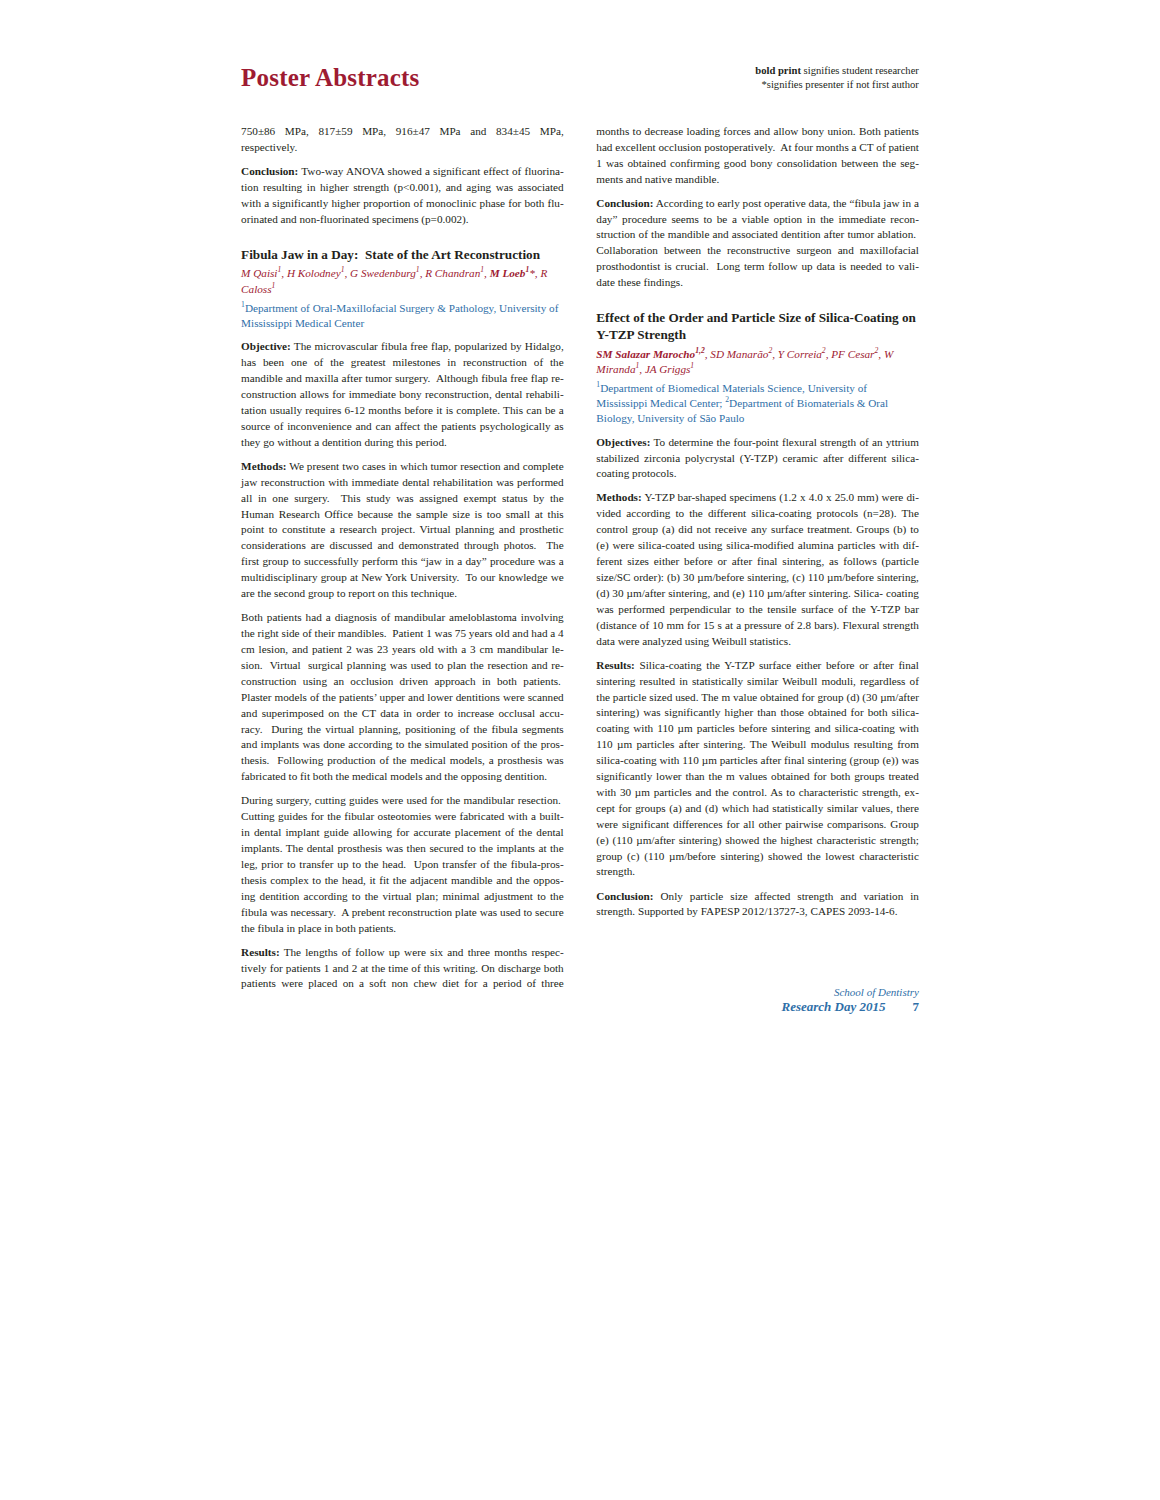Poster Abstracts
bold print signifies student researcher
*signifies presenter if not first author
750±86 MPa, 817±59 MPa, 916±47 MPa and 834±45 MPa, respectively.
Conclusion: Two-way ANOVA showed a significant effect of fluorination resulting in higher strength (p<0.001), and aging was associated with a significantly higher proportion of monoclinic phase for both fluorinated and non-fluorinated specimens (p=0.002).
Fibula Jaw in a Day: State of the Art Reconstruction
M Qaisi1, H Kolodney1, G Swedenburg1, R Chandran1, M Loeb1*, R Caloss1
1Department of Oral-Maxillofacial Surgery & Pathology, University of Mississippi Medical Center
Objective: The microvascular fibula free flap, popularized by Hidalgo, has been one of the greatest milestones in reconstruction of the mandible and maxilla after tumor surgery. Although fibula free flap reconstruction allows for immediate bony reconstruction, dental rehabilitation usually requires 6-12 months before it is complete. This can be a source of inconvenience and can affect the patients psychologically as they go without a dentition during this period.
Methods: We present two cases in which tumor resection and complete jaw reconstruction with immediate dental rehabilitation was performed all in one surgery. This study was assigned exempt status by the Human Research Office because the sample size is too small at this point to constitute a research project. Virtual planning and prosthetic considerations are discussed and demonstrated through photos. The first group to successfully perform this “jaw in a day” procedure was a multidisciplinary group at New York University. To our knowledge we are the second group to report on this technique.
Both patients had a diagnosis of mandibular ameloblastoma involving the right side of their mandibles. Patient 1 was 75 years old and had a 4 cm lesion, and patient 2 was 23 years old with a 3 cm mandibular lesion. Virtual surgical planning was used to plan the resection and reconstruction using an occlusion driven approach in both patients. Plaster models of the patients’ upper and lower dentitions were scanned and superimposed on the CT data in order to increase occlusal accuracy. During the virtual planning, positioning of the fibula segments and implants was done according to the simulated position of the prosthesis. Following production of the medical models, a prosthesis was fabricated to fit both the medical models and the opposing dentition.
During surgery, cutting guides were used for the mandibular resection. Cutting guides for the fibular osteotomies were fabricated with a built-in dental implant guide allowing for accurate placement of the dental implants. The dental prosthesis was then secured to the implants at the leg, prior to transfer up to the head. Upon transfer of the fibula-prosthesis complex to the head, it fit the adjacent mandible and the opposing dentition according to the virtual plan; minimal adjustment to the fibula was necessary. A prebent reconstruction plate was used to secure the fibula in place in both patients.
Results: The lengths of follow up were six and three months respectively for patients 1 and 2 at the time of this writing. On discharge both patients were placed on a soft non chew diet for a period of three months to decrease loading forces and allow bony union. Both patients had excellent occlusion postoperatively. At four months a CT of patient 1 was obtained confirming good bony consolidation between the segments and native mandible.
Conclusion: According to early post operative data, the “fibula jaw in a day” procedure seems to be a viable option in the immediate reconstruction of the mandible and associated dentition after tumor ablation. Collaboration between the reconstructive surgeon and maxillofacial prosthodontist is crucial. Long term follow up data is needed to validate these findings.
Effect of the Order and Particle Size of Silica-Coating on Y-TZP Strength
SM Salazar Marocho1,2, SD Manarão2, Y Correia2, PF Cesar2, W Miranda1, JA Griggs1
1Department of Biomedical Materials Science, University of Mississippi Medical Center; 2Department of Biomaterials & Oral Biology, University of São Paulo
Objectives: To determine the four-point flexural strength of an yttrium stabilized zirconia polycrystal (Y-TZP) ceramic after different silica-coating protocols.
Methods: Y-TZP bar-shaped specimens (1.2 x 4.0 x 25.0 mm) were divided according to the different silica-coating protocols (n=28). The control group (a) did not receive any surface treatment. Groups (b) to (e) were silica-coated using silica-modified alumina particles with different sizes either before or after final sintering, as follows (particle size/SC order): (b) 30 µm/before sintering, (c) 110 µm/before sintering, (d) 30 µm/after sintering, and (e) 110 µm/after sintering. Silica- coating was performed perpendicular to the tensile surface of the Y-TZP bar (distance of 10 mm for 15 s at a pressure of 2.8 bars). Flexural strength data were analyzed using Weibull statistics.
Results: Silica-coating the Y-TZP surface either before or after final sintering resulted in statistically similar Weibull moduli, regardless of the particle sized used. The m value obtained for group (d) (30 µm/after sintering) was significantly higher than those obtained for both silica-coating with 110 µm particles before sintering and silica-coating with 110 µm particles after sintering. The Weibull modulus resulting from silica-coating with 110 µm particles after final sintering (group (e)) was significantly lower than the m values obtained for both groups treated with 30 µm particles and the control. As to characteristic strength, except for groups (a) and (d) which had statistically similar values, there were significant differences for all other pairwise comparisons. Group (e) (110 µm/after sintering) showed the highest characteristic strength; group (c) (110 µm/before sintering) showed the lowest characteristic strength.
Conclusion: Only particle size affected strength and variation in strength. Supported by FAPESP 2012/13727-3, CAPES 2093-14-6.
School of Dentistry
Research Day 20157